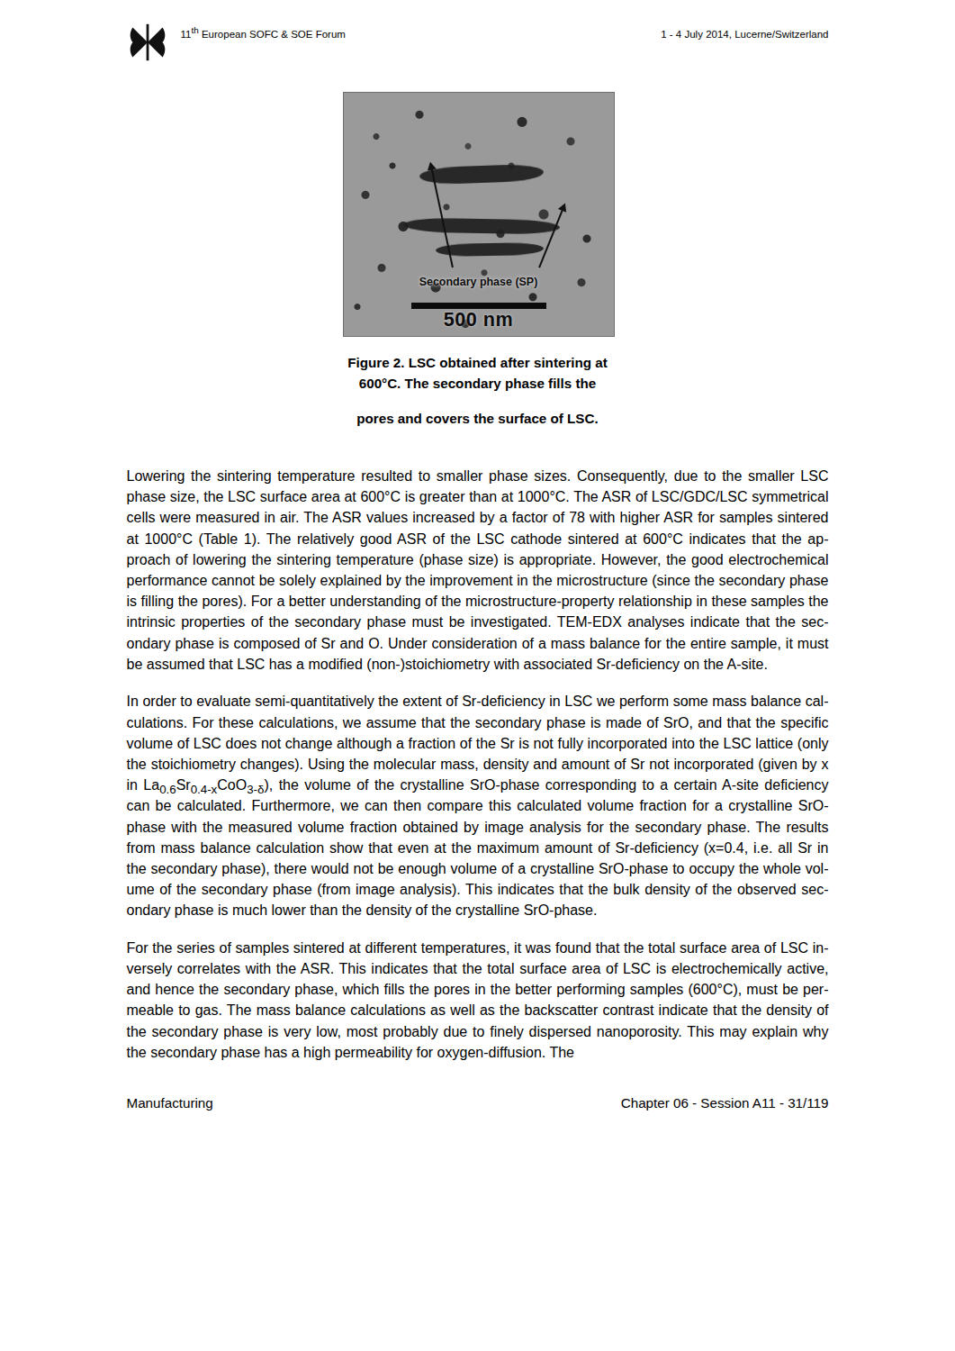11th European SOFC & SOE Forum
1 - 4 July 2014, Lucerne/Switzerland
Secondary phase (SP)
500 nm
Figure 2. LSC obtained after sintering at 600°C. The secondary phase fills the pores and covers the surface of LSC.
Lowering the sintering temperature resulted to smaller phase sizes. Consequently, due to the smaller LSC phase size, the LSC surface area at 600°C is greater than at 1000°C. The ASR of LSC/GDC/LSC symmetrical cells were measured in air. The ASR values increased by a factor of 78 with higher ASR for samples sintered at 1000°C (Table 1). The relatively good ASR of the LSC cathode sintered at 600°C indicates that the approach of lowering the sintering temperature (phase size) is appropriate. However, the good electrochemical performance cannot be solely explained by the improvement in the microstructure (since the secondary phase is filling the pores). For a better understanding of the microstructure-property relationship in these samples the intrinsic properties of the secondary phase must be investigated. TEM-EDX analyses indicate that the secondary phase is composed of Sr and O. Under consideration of a mass balance for the entire sample, it must be assumed that LSC has a modified (non-)stoichiometry with associated Sr-deficiency on the A-site.
In order to evaluate semi-quantitatively the extent of Sr-deficiency in LSC we perform some mass balance calculations. For these calculations, we assume that the secondary phase is made of SrO, and that the specific volume of LSC does not change although a fraction of the Sr is not fully incorporated into the LSC lattice (only the stoichiometry changes). Using the molecular mass, density and amount of Sr not incorporated (given by x in La0.6Sr0.4-xCoO3-δ), the volume of the crystalline SrO-phase corresponding to a certain A-site deficiency can be calculated. Furthermore, we can then compare this calculated volume fraction for a crystalline SrO-phase with the measured volume fraction obtained by image analysis for the secondary phase. The results from mass balance calculation show that even at the maximum amount of Sr-deficiency (x=0.4, i.e. all Sr in the secondary phase), there would not be enough volume of a crystalline SrO-phase to occupy the whole volume of the secondary phase (from image analysis). This indicates that the bulk density of the observed secondary phase is much lower than the density of the crystalline SrO-phase.
For the series of samples sintered at different temperatures, it was found that the total surface area of LSC inversely correlates with the ASR. This indicates that the total surface area of LSC is electrochemically active, and hence the secondary phase, which fills the pores in the better performing samples (600°C), must be permeable to gas. The mass balance calculations as well as the backscatter contrast indicate that the density of the secondary phase is very low, most probably due to finely dispersed nanoporosity. This may explain why the secondary phase has a high permeability for oxygen-diffusion. The
Manufacturing
Chapter 06 - Session A11 - 31/119